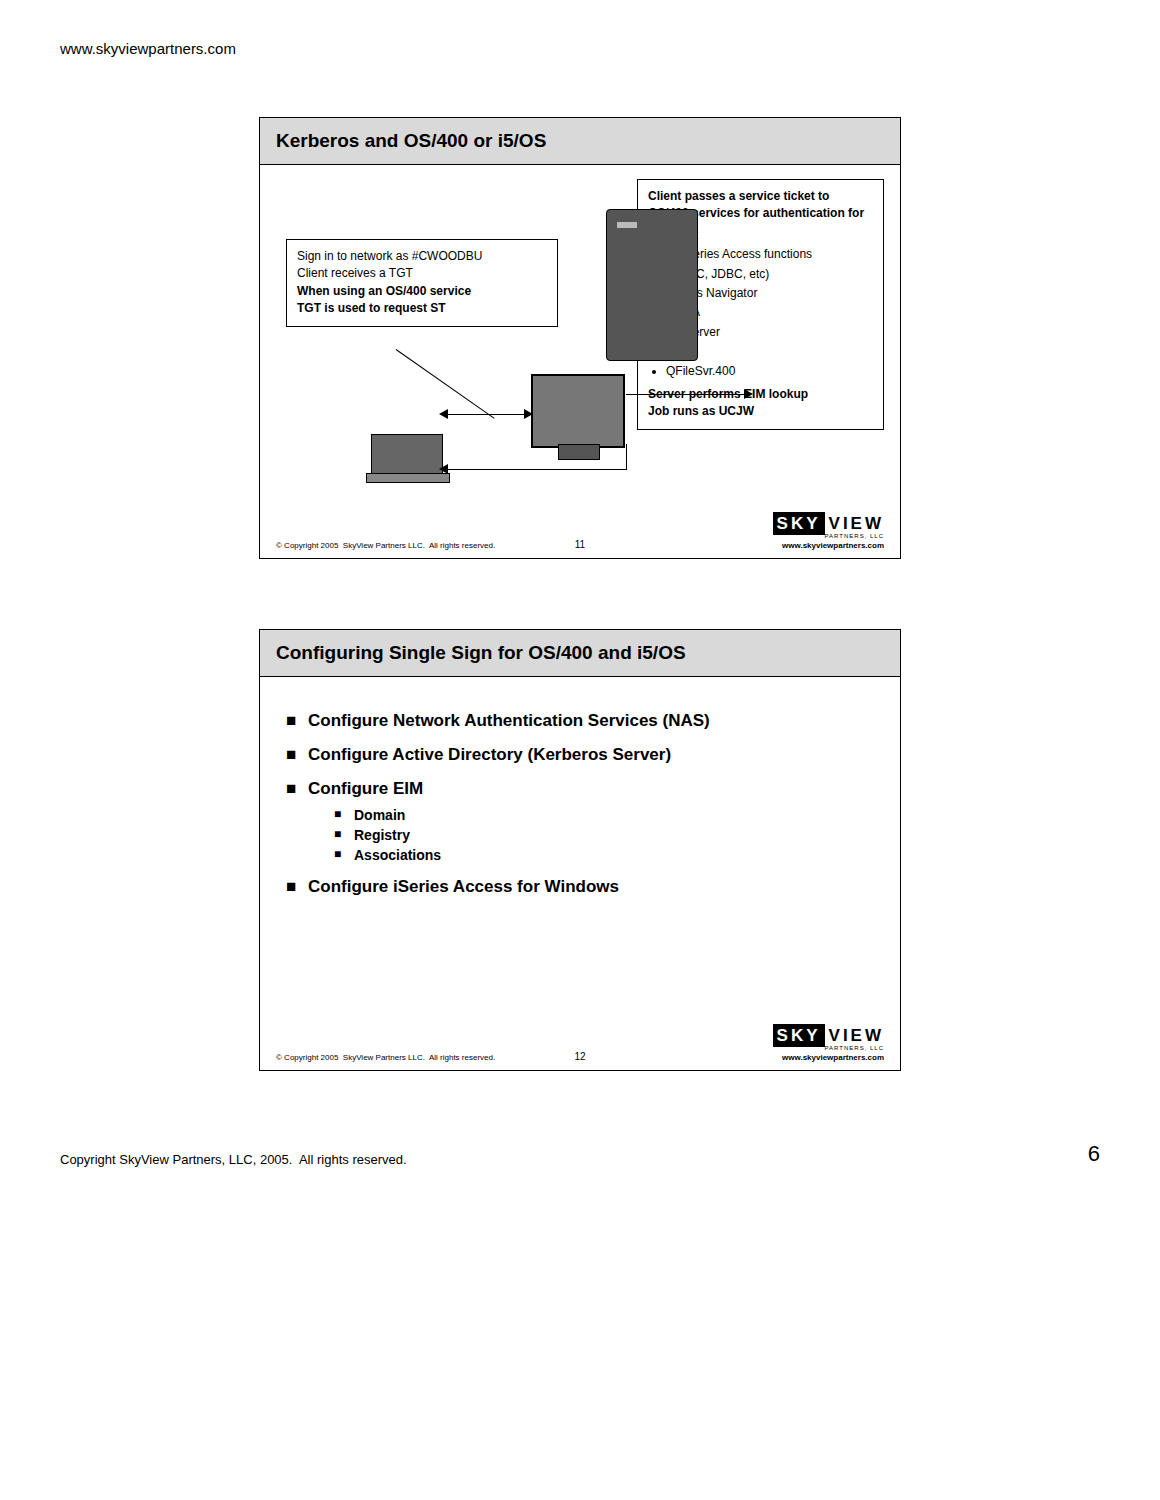www.skyviewpartners.com
Kerberos and OS/400 or i5/OS
Client passes a service ticket to OS/400 services for authentication for
Telnet
All iSeries Access functions
(ODBC, JDBC, etc)
iSeries Navigator
DRDA
NetServer
LDAP
QFileSvr.400
Server performs EIM lookup
Job runs as UCJW
Sign in to network as #CWOODBU
Client receives a TGT
When using an OS/400 service
TGT is used to request ST
© Copyright 2005 SkyView Partners LLC. All rights reserved.
11
SKY VIEW
PARTNERS, LLC
www.skyviewpartners.com
Configuring Single Sign for OS/400 and i5/OS
Configure Network Authentication Services (NAS)
Configure Active Directory (Kerberos Server)
Configure EIM
Domain
Registry
Associations
Configure iSeries Access for Windows
© Copyright 2005 SkyView Partners LLC. All rights reserved.
12
SKY VIEW
PARTNERS, LLC
www.skyviewpartners.com
Copyright SkyView Partners, LLC, 2005. All rights reserved.
6